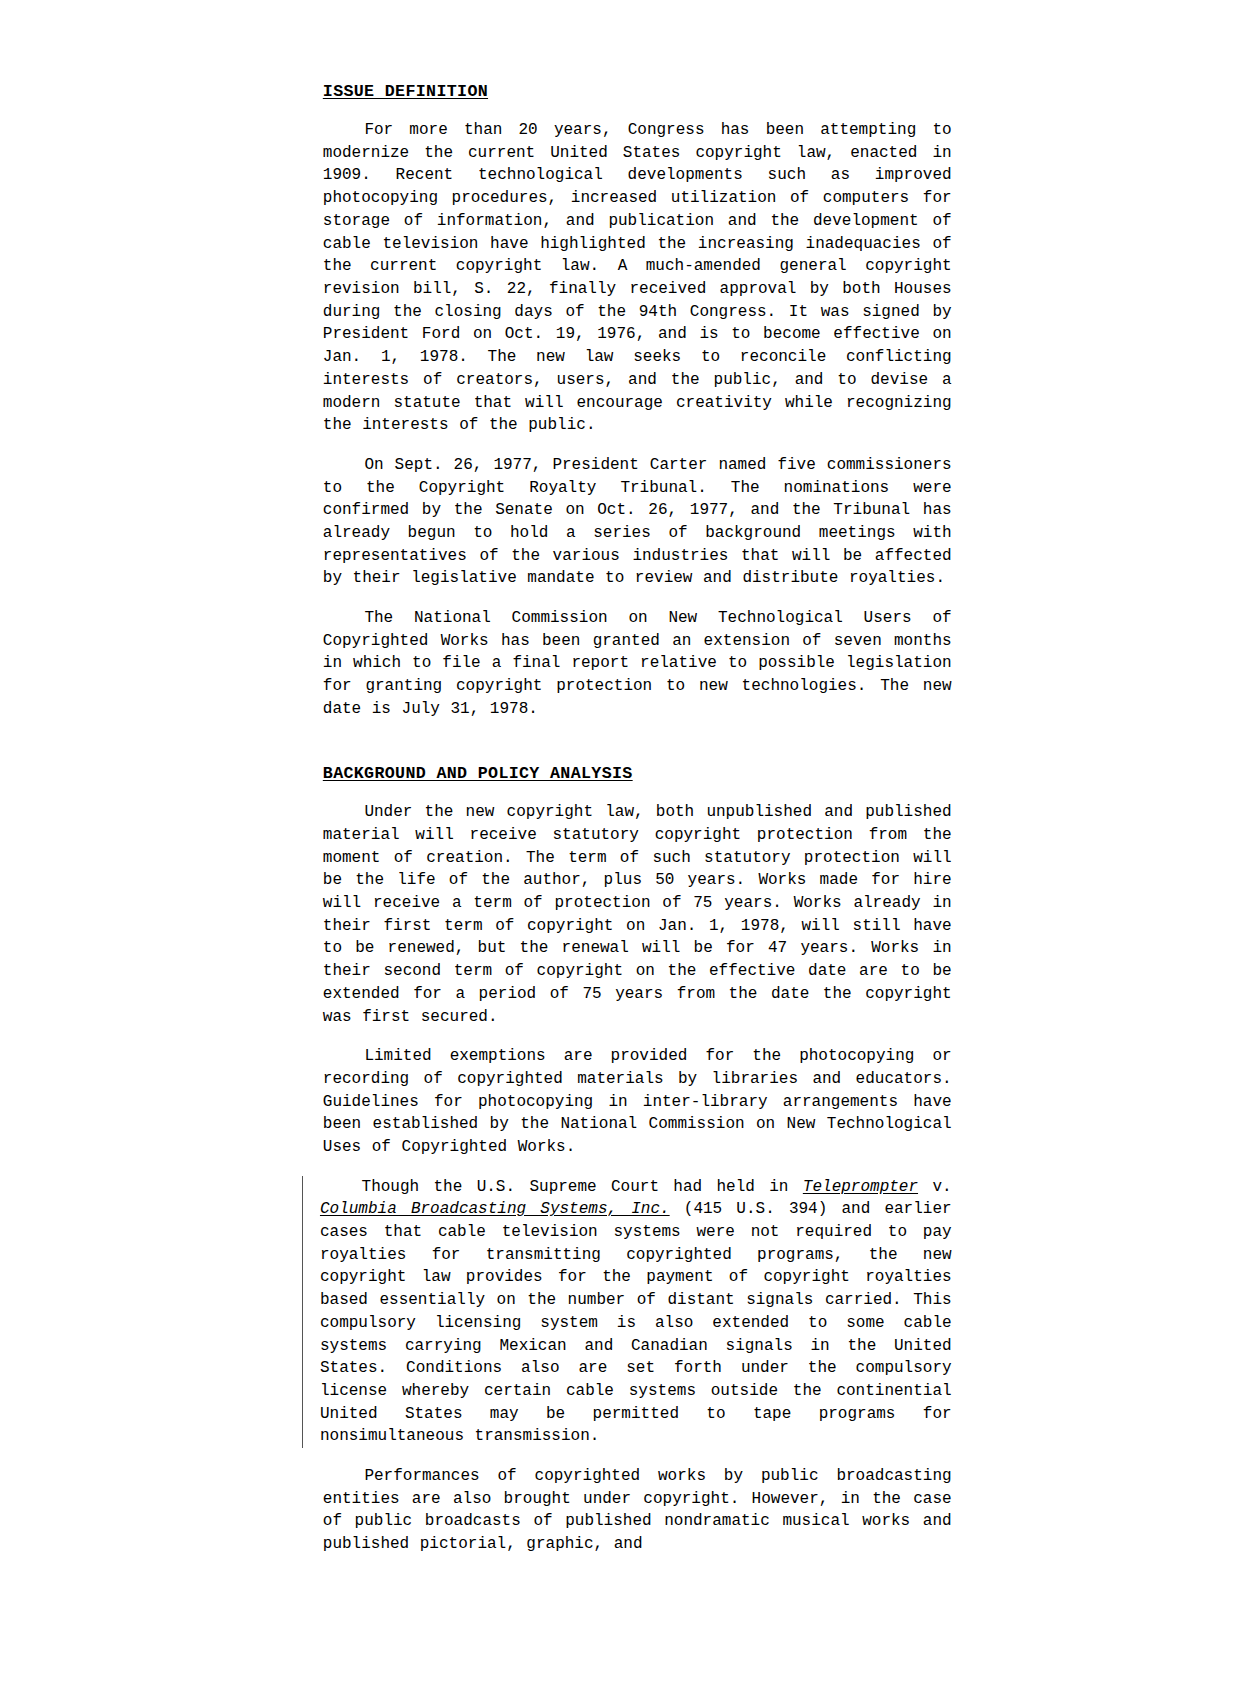ISSUE DEFINITION
For more than 20 years, Congress has been attempting to modernize the current United States copyright law, enacted in 1909. Recent technological developments such as improved photocopying procedures, increased utilization of computers for storage of information, and publication and the development of cable television have highlighted the increasing inadequacies of the current copyright law. A much-amended general copyright revision bill, S. 22, finally received approval by both Houses during the closing days of the 94th Congress. It was signed by President Ford on Oct. 19, 1976, and is to become effective on Jan. 1, 1978. The new law seeks to reconcile conflicting interests of creators, users, and the public, and to devise a modern statute that will encourage creativity while recognizing the interests of the public.
On Sept. 26, 1977, President Carter named five commissioners to the Copyright Royalty Tribunal. The nominations were confirmed by the Senate on Oct. 26, 1977, and the Tribunal has already begun to hold a series of background meetings with representatives of the various industries that will be affected by their legislative mandate to review and distribute royalties.
The National Commission on New Technological Users of Copyrighted Works has been granted an extension of seven months in which to file a final report relative to possible legislation for granting copyright protection to new technologies. The new date is July 31, 1978.
BACKGROUND AND POLICY ANALYSIS
Under the new copyright law, both unpublished and published material will receive statutory copyright protection from the moment of creation. The term of such statutory protection will be the life of the author, plus 50 years. Works made for hire will receive a term of protection of 75 years. Works already in their first term of copyright on Jan. 1, 1978, will still have to be renewed, but the renewal will be for 47 years. Works in their second term of copyright on the effective date are to be extended for a period of 75 years from the date the copyright was first secured.
Limited exemptions are provided for the photocopying or recording of copyrighted materials by libraries and educators. Guidelines for photocopying in inter-library arrangements have been established by the National Commission on New Technological Uses of Copyrighted Works.
Though the U.S. Supreme Court had held in Teleprompter v. Columbia Broadcasting Systems, Inc. (415 U.S. 394) and earlier cases that cable television systems were not required to pay royalties for transmitting copyrighted programs, the new copyright law provides for the payment of copyright royalties based essentially on the number of distant signals carried. This compulsory licensing system is also extended to some cable systems carrying Mexican and Canadian signals in the United States. Conditions also are set forth under the compulsory license whereby certain cable systems outside the continential United States may be permitted to tape programs for nonsimultaneous transmission.
Performances of copyrighted works by public broadcasting entities are also brought under copyright. However, in the case of public broadcasts of published nondramatic musical works and published pictorial, graphic, and